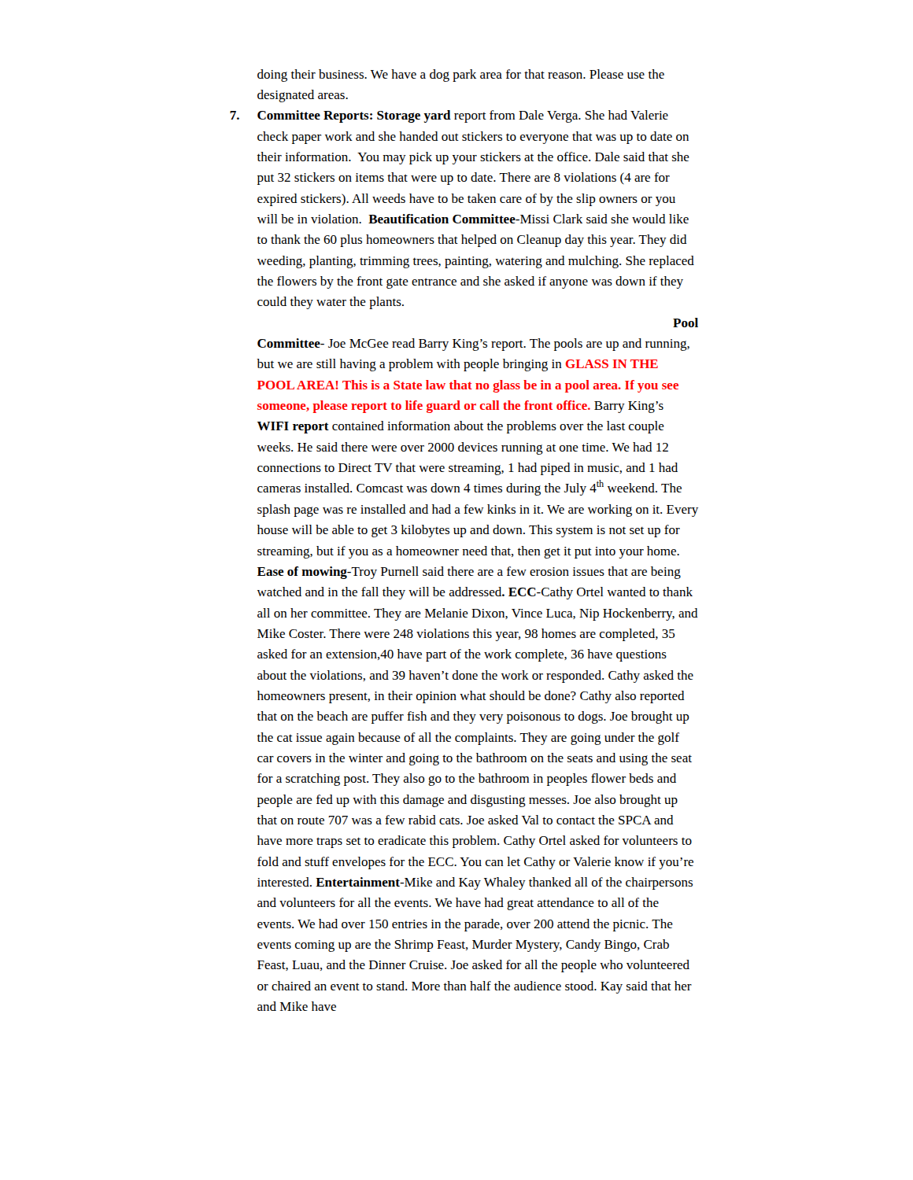doing their business. We have a dog park area for that reason. Please use the designated areas.
7.
Committee Reports: Storage yard report from Dale Verga. She had Valerie check paper work and she handed out stickers to everyone that was up to date on their information. You may pick up your stickers at the office. Dale said that she put 32 stickers on items that were up to date. There are 8 violations (4 are for expired stickers). All weeds have to be taken care of by the slip owners or you will be in violation. Beautification Committee-Missi Clark said she would like to thank the 60 plus homeowners that helped on Cleanup day this year. They did weeding, planting, trimming trees, painting, watering and mulching. She replaced the flowers by the front gate entrance and she asked if anyone was down if they could they water the plants.
Pool
Committee- Joe McGee read Barry King’s report. The pools are up and running, but we are still having a problem with people bringing in GLASS IN THE POOL AREA! This is a State law that no glass be in a pool area. If you see someone, please report to life guard or call the front office. Barry King’s WIFI report contained information about the problems over the last couple weeks. He said there were over 2000 devices running at one time. We had 12 connections to Direct TV that were streaming, 1 had piped in music, and 1 had cameras installed. Comcast was down 4 times during the July 4th weekend. The splash page was re installed and had a few kinks in it. We are working on it. Every house will be able to get 3 kilobytes up and down. This system is not set up for streaming, but if you as a homeowner need that, then get it put into your home. Ease of mowing-Troy Purnell said there are a few erosion issues that are being watched and in the fall they will be addressed. ECC-Cathy Ortel wanted to thank all on her committee. They are Melanie Dixon, Vince Luca, Nip Hockenberry, and Mike Coster. There were 248 violations this year, 98 homes are completed, 35 asked for an extension,40 have part of the work complete, 36 have questions about the violations, and 39 haven’t done the work or responded. Cathy asked the homeowners present, in their opinion what should be done? Cathy also reported that on the beach are puffer fish and they very poisonous to dogs. Joe brought up the cat issue again because of all the complaints. They are going under the golf car covers in the winter and going to the bathroom on the seats and using the seat for a scratching post. They also go to the bathroom in peoples flower beds and people are fed up with this damage and disgusting messes. Joe also brought up that on route 707 was a few rabid cats. Joe asked Val to contact the SPCA and have more traps set to eradicate this problem. Cathy Ortel asked for volunteers to fold and stuff envelopes for the ECC. You can let Cathy or Valerie know if you’re interested. Entertainment-Mike and Kay Whaley thanked all of the chairpersons and volunteers for all the events. We have had great attendance to all of the events. We had over 150 entries in the parade, over 200 attend the picnic. The events coming up are the Shrimp Feast, Murder Mystery, Candy Bingo, Crab Feast, Luau, and the Dinner Cruise. Joe asked for all the people who volunteered or chaired an event to stand. More than half the audience stood. Kay said that her and Mike have